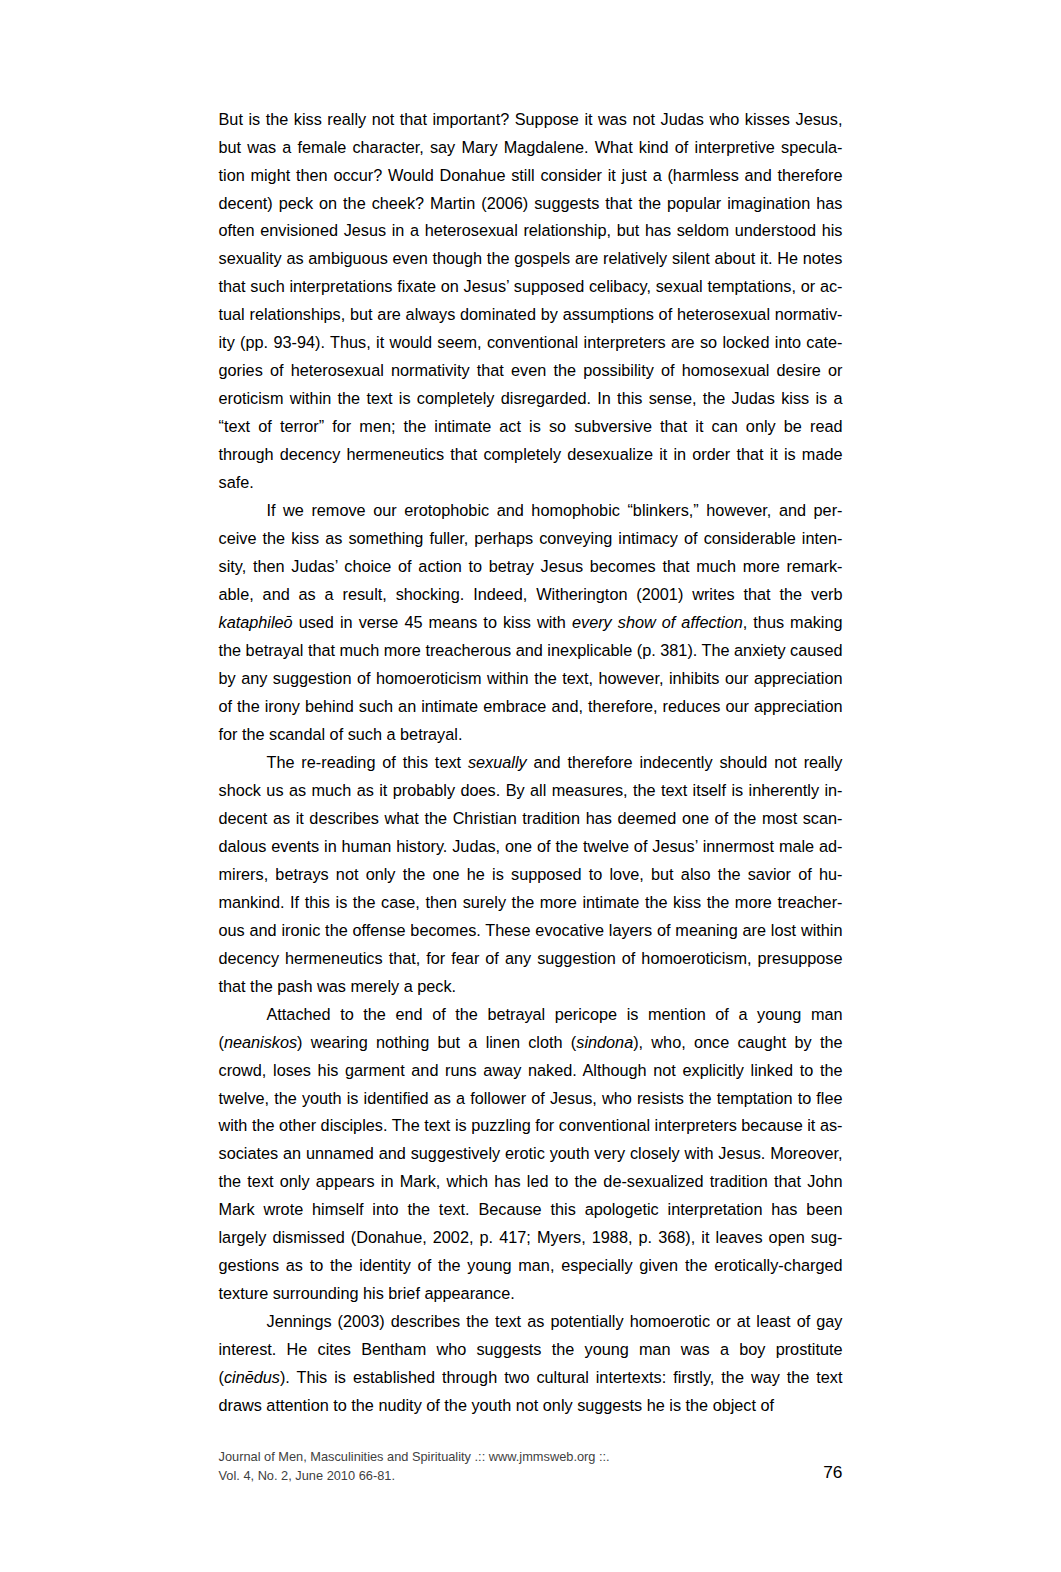But is the kiss really not that important? Suppose it was not Judas who kisses Jesus, but was a female character, say Mary Magdalene. What kind of interpretive speculation might then occur? Would Donahue still consider it just a (harmless and therefore decent) peck on the cheek? Martin (2006) suggests that the popular imagination has often envisioned Jesus in a heterosexual relationship, but has seldom understood his sexuality as ambiguous even though the gospels are relatively silent about it. He notes that such interpretations fixate on Jesus’ supposed celibacy, sexual temptations, or actual relationships, but are always dominated by assumptions of heterosexual normativity (pp. 93-94). Thus, it would seem, conventional interpreters are so locked into categories of heterosexual normativity that even the possibility of homosexual desire or eroticism within the text is completely disregarded. In this sense, the Judas kiss is a “text of terror” for men; the intimate act is so subversive that it can only be read through decency hermeneutics that completely desexualize it in order that it is made safe.
If we remove our erotophobic and homophobic “blinkers,” however, and perceive the kiss as something fuller, perhaps conveying intimacy of considerable intensity, then Judas’ choice of action to betray Jesus becomes that much more remarkable, and as a result, shocking. Indeed, Witherington (2001) writes that the verb kataphileō used in verse 45 means to kiss with every show of affection, thus making the betrayal that much more treacherous and inexplicable (p. 381). The anxiety caused by any suggestion of homoeroticism within the text, however, inhibits our appreciation of the irony behind such an intimate embrace and, therefore, reduces our appreciation for the scandal of such a betrayal.
The re-reading of this text sexually and therefore indecently should not really shock us as much as it probably does. By all measures, the text itself is inherently indecent as it describes what the Christian tradition has deemed one of the most scandalous events in human history. Judas, one of the twelve of Jesus’ innermost male admirers, betrays not only the one he is supposed to love, but also the savior of humankind. If this is the case, then surely the more intimate the kiss the more treacherous and ironic the offense becomes. These evocative layers of meaning are lost within decency hermeneutics that, for fear of any suggestion of homoeroticism, presuppose that the pash was merely a peck.
Attached to the end of the betrayal pericope is mention of a young man (neaniskos) wearing nothing but a linen cloth (sindona), who, once caught by the crowd, loses his garment and runs away naked. Although not explicitly linked to the twelve, the youth is identified as a follower of Jesus, who resists the temptation to flee with the other disciples. The text is puzzling for conventional interpreters because it associates an unnamed and suggestively erotic youth very closely with Jesus. Moreover, the text only appears in Mark, which has led to the de-sexualized tradition that John Mark wrote himself into the text. Because this apologetic interpretation has been largely dismissed (Donahue, 2002, p. 417; Myers, 1988, p. 368), it leaves open suggestions as to the identity of the young man, especially given the erotically-charged texture surrounding his brief appearance.
Jennings (2003) describes the text as potentially homoerotic or at least of gay interest. He cites Bentham who suggests the young man was a boy prostitute (cinēdus). This is established through two cultural intertexts: firstly, the way the text draws attention to the nudity of the youth not only suggests he is the object of
Journal of Men, Masculinities and Spirituality .:: www.jmmsweb.org ::.
Vol. 4, No. 2, June 2010 66-81.
76